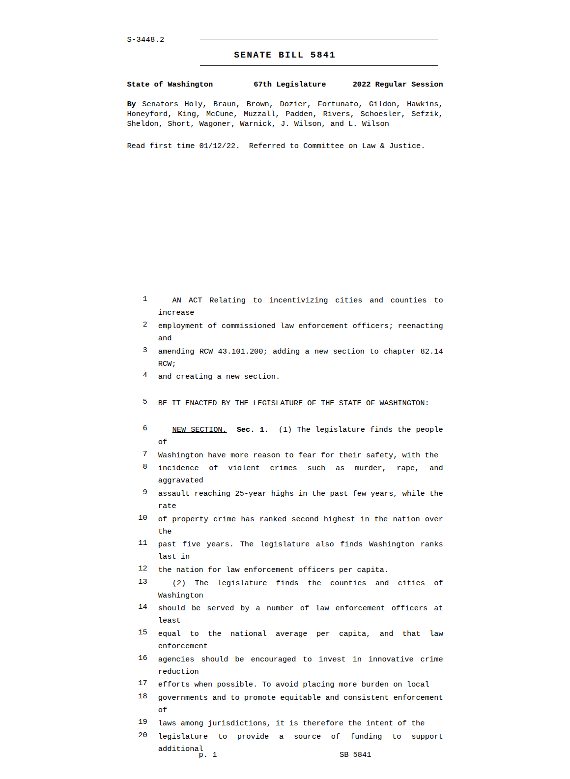S-3448.2
SENATE BILL 5841
State of Washington 67th Legislature 2022 Regular Session
By Senators Holy, Braun, Brown, Dozier, Fortunato, Gildon, Hawkins, Honeyford, King, McCune, Muzzall, Padden, Rivers, Schoesler, Sefzik, Sheldon, Short, Wagoner, Warnick, J. Wilson, and L. Wilson
Read first time 01/12/22. Referred to Committee on Law & Justice.
| 1 | AN ACT Relating to incentivizing cities and counties to increase |
| 2 | employment of commissioned law enforcement officers; reenacting and |
| 3 | amending RCW 43.101.200; adding a new section to chapter 82.14 RCW; |
| 4 | and creating a new section. |
| 5 | BE IT ENACTED BY THE LEGISLATURE OF THE STATE OF WASHINGTON: |
| 6 | NEW SECTION. Sec. 1. (1) The legislature finds the people of |
| 7 | Washington have more reason to fear for their safety, with the |
| 8 | incidence of violent crimes such as murder, rape, and aggravated |
| 9 | assault reaching 25-year highs in the past few years, while the rate |
| 10 | of property crime has ranked second highest in the nation over the |
| 11 | past five years. The legislature also finds Washington ranks last in |
| 12 | the nation for law enforcement officers per capita. |
| 13 | (2) The legislature finds the counties and cities of Washington |
| 14 | should be served by a number of law enforcement officers at least |
| 15 | equal to the national average per capita, and that law enforcement |
| 16 | agencies should be encouraged to invest in innovative crime reduction |
| 17 | efforts when possible. To avoid placing more burden on local |
| 18 | governments and to promote equitable and consistent enforcement of |
| 19 | laws among jurisdictions, it is therefore the intent of the |
| 20 | legislature to provide a source of funding to support additional |
p. 1 SB 5841